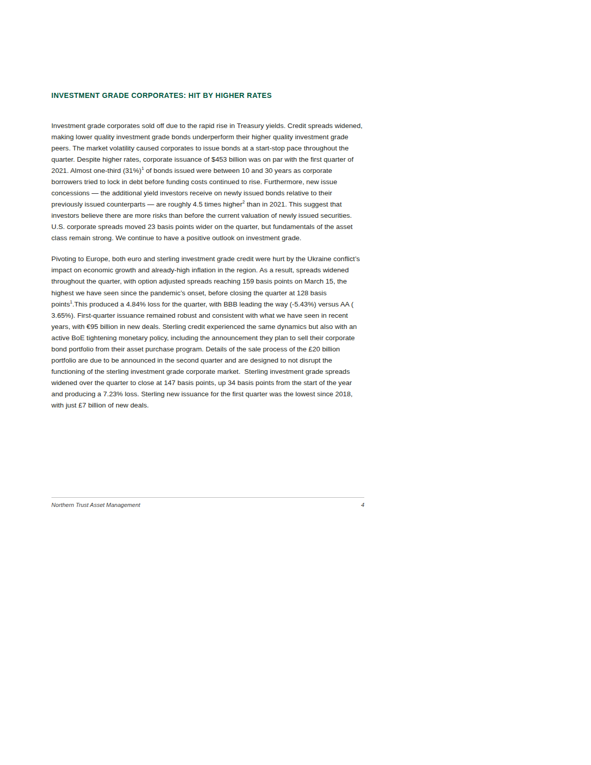INVESTMENT GRADE CORPORATES: HIT BY HIGHER RATES
Investment grade corporates sold off due to the rapid rise in Treasury yields. Credit spreads widened, making lower quality investment grade bonds underperform their higher quality investment grade peers. The market volatility caused corporates to issue bonds at a start-stop pace throughout the quarter. Despite higher rates, corporate issuance of $453 billion was on par with the first quarter of 2021. Almost one-third (31%)1 of bonds issued were between 10 and 30 years as corporate borrowers tried to lock in debt before funding costs continued to rise. Furthermore, new issue concessions — the additional yield investors receive on newly issued bonds relative to their previously issued counterparts — are roughly 4.5 times higher2 than in 2021. This suggest that investors believe there are more risks than before the current valuation of newly issued securities. U.S. corporate spreads moved 23 basis points wider on the quarter, but fundamentals of the asset class remain strong. We continue to have a positive outlook on investment grade.
Pivoting to Europe, both euro and sterling investment grade credit were hurt by the Ukraine conflict’s impact on economic growth and already-high inflation in the region. As a result, spreads widened throughout the quarter, with option adjusted spreads reaching 159 basis points on March 15, the highest we have seen since the pandemic’s onset, before closing the quarter at 128 basis points1.This produced a 4.84% loss for the quarter, with BBB leading the way (-5.43%) versus AA ( 3.65%). First-quarter issuance remained robust and consistent with what we have seen in recent years, with €95 billion in new deals. Sterling credit experienced the same dynamics but also with an active BoE tightening monetary policy, including the announcement they plan to sell their corporate bond portfolio from their asset purchase program. Details of the sale process of the £20 billion portfolio are due to be announced in the second quarter and are designed to not disrupt the functioning of the sterling investment grade corporate market. Sterling investment grade spreads widened over the quarter to close at 147 basis points, up 34 basis points from the start of the year and producing a 7.23% loss. Sterling new issuance for the first quarter was the lowest since 2018, with just £7 billion of new deals.
Northern Trust Asset Management 4